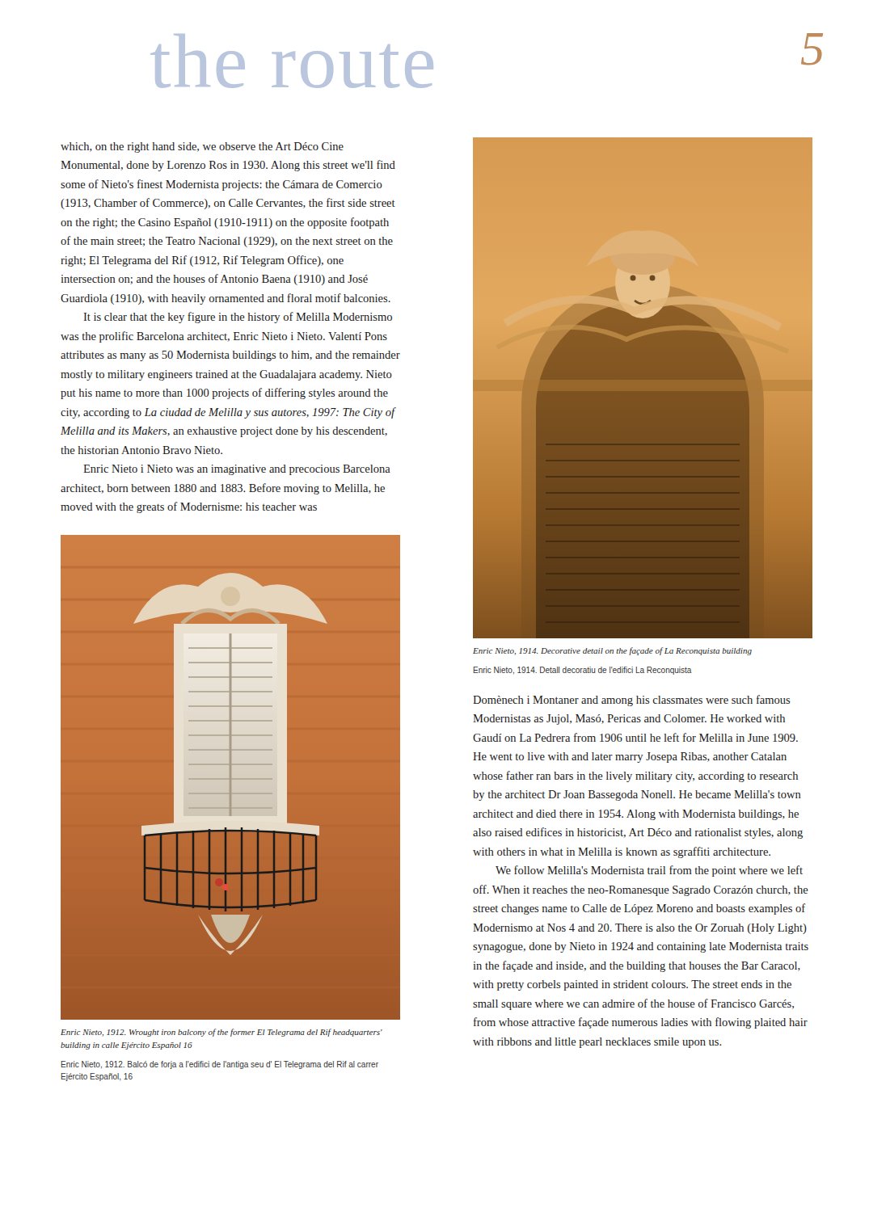the route
5
©Tate Cabré
Enric Nieto, 1914. Decorative detail on the façade of La Reconquista building Enric Nieto, 1914. Detall decoratiu de l'edifici La Reconquista
Domènech i Montaner and among his classmates were such famous Modernistas as Jujol, Masó, Pericas and Colomer. He worked with Gaudí on La Pedrera from 1906 until he left for Melilla in June 1909. He went to live with and later marry Josepa Ribas, another Catalan whose father ran bars in the lively military city, according to research by the architect Dr Joan Bassegoda Nonell. He became Melilla's town architect and died there in 1954. Along with Modernista buildings, he also raised edifices in historicist, Art Déco and rationalist styles, along with others in what in Melilla is known as sgraffiti architecture.
We follow Melilla's Modernista trail from the point where we left off. When it reaches the neo-Romanesque Sagrado Corazón church, the street changes name to Calle de López Moreno and boasts examples of Modernismo at Nos 4 and 20. There is also the Or Zoruah (Holy Light) synagogue, done by Nieto in 1924 and containing late Modernista traits in the façade and inside, and the building that houses the Bar Caracol, with pretty corbels painted in strident colours. The street ends in the small square where we can admire of the house of Francisco Garcés, from whose attractive façade numerous ladies with flowing plaited hair with ribbons and little pearl necklaces smile upon us.
which, on the right hand side, we observe the Art Déco Cine Monumental, done by Lorenzo Ros in 1930. Along this street we'll find some of Nieto's finest Modernista projects: the Cámara de Comercio (1913, Chamber of Commerce), on Calle Cervantes, the first side street on the right; the Casino Español (1910-1911) on the opposite footpath of the main street; the Teatro Nacional (1929), on the next street on the right; El Telegrama del Rif (1912, Rif Telegram Office), one intersection on; and the houses of Antonio Baena (1910) and José Guardiola (1910), with heavily ornamented and floral motif balconies.
It is clear that the key figure in the history of Melilla Modernismo was the prolific Barcelona architect, Enric Nieto i Nieto. Valentí Pons attributes as many as 50 Modernista buildings to him, and the remainder mostly to military engineers trained at the Guadalajara academy. Nieto put his name to more than 1000 projects of differing styles around the city, according to La ciudad de Melilla y sus autores, 1997: The City of Melilla and its Makers, an exhaustive project done by his descendent, the historian Antonio Bravo Nieto.
Enric Nieto i Nieto was an imaginative and precocious Barcelona architect, born between 1880 and 1883. Before moving to Melilla, he moved with the greats of Modernisme: his teacher was
©Tate Cabré
Enric Nieto, 1912. Wrought iron balcony of the former El Telegrama del Rif headquarters' building in calle Ejército Español 16 Enric Nieto, 1912. Balcó de forja a l'edifici de l'antiga seu d' El Telegrama del Rif al carrer Ejército Español, 16